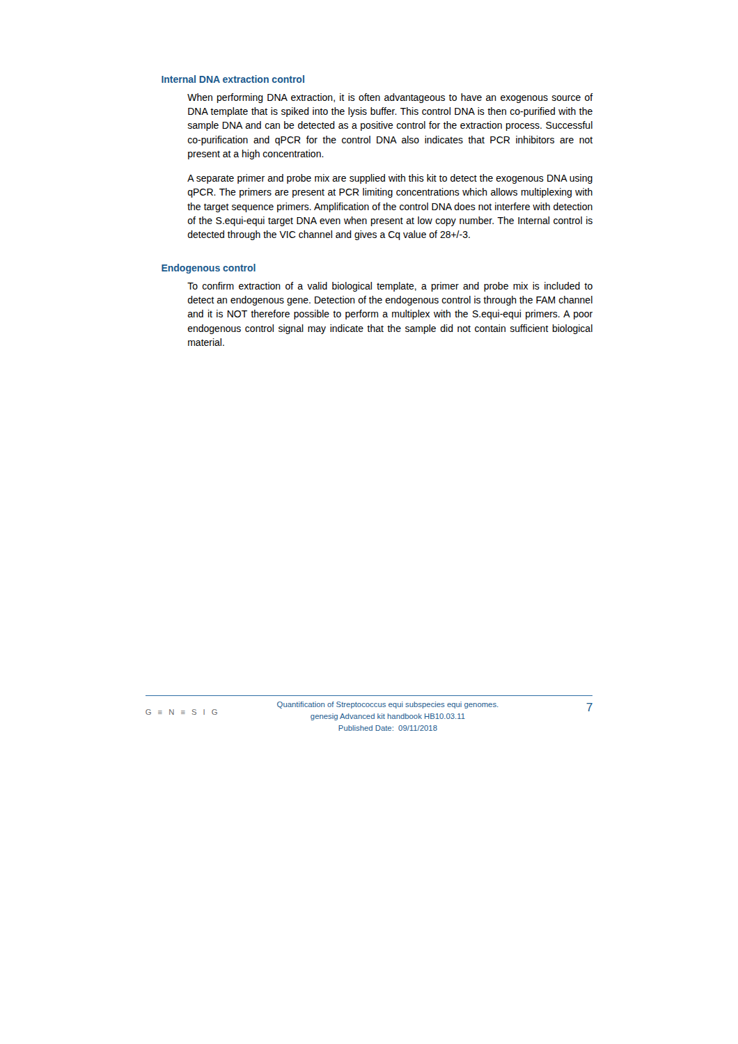Internal DNA extraction control
When performing DNA extraction, it is often advantageous to have an exogenous source of DNA template that is spiked into the lysis buffer. This control DNA is then co-purified with the sample DNA and can be detected as a positive control for the extraction process. Successful co-purification and qPCR for the control DNA also indicates that PCR inhibitors are not present at a high concentration.
A separate primer and probe mix are supplied with this kit to detect the exogenous DNA using qPCR. The primers are present at PCR limiting concentrations which allows multiplexing with the target sequence primers. Amplification of the control DNA does not interfere with detection of the S.equi-equi target DNA even when present at low copy number. The Internal control is detected through the VIC channel and gives a Cq value of 28+/-3.
Endogenous control
To confirm extraction of a valid biological template, a primer and probe mix is included to detect an endogenous gene. Detection of the endogenous control is through the FAM channel and it is NOT therefore possible to perform a multiplex with the S.equi-equi primers. A poor endogenous control signal may indicate that the sample did not contain sufficient biological material.
G ≡ N ≡ S I G
Quantification of Streptococcus equi subspecies equi genomes.
genesig Advanced kit handbook HB10.03.11
Published Date: 09/11/2018
7